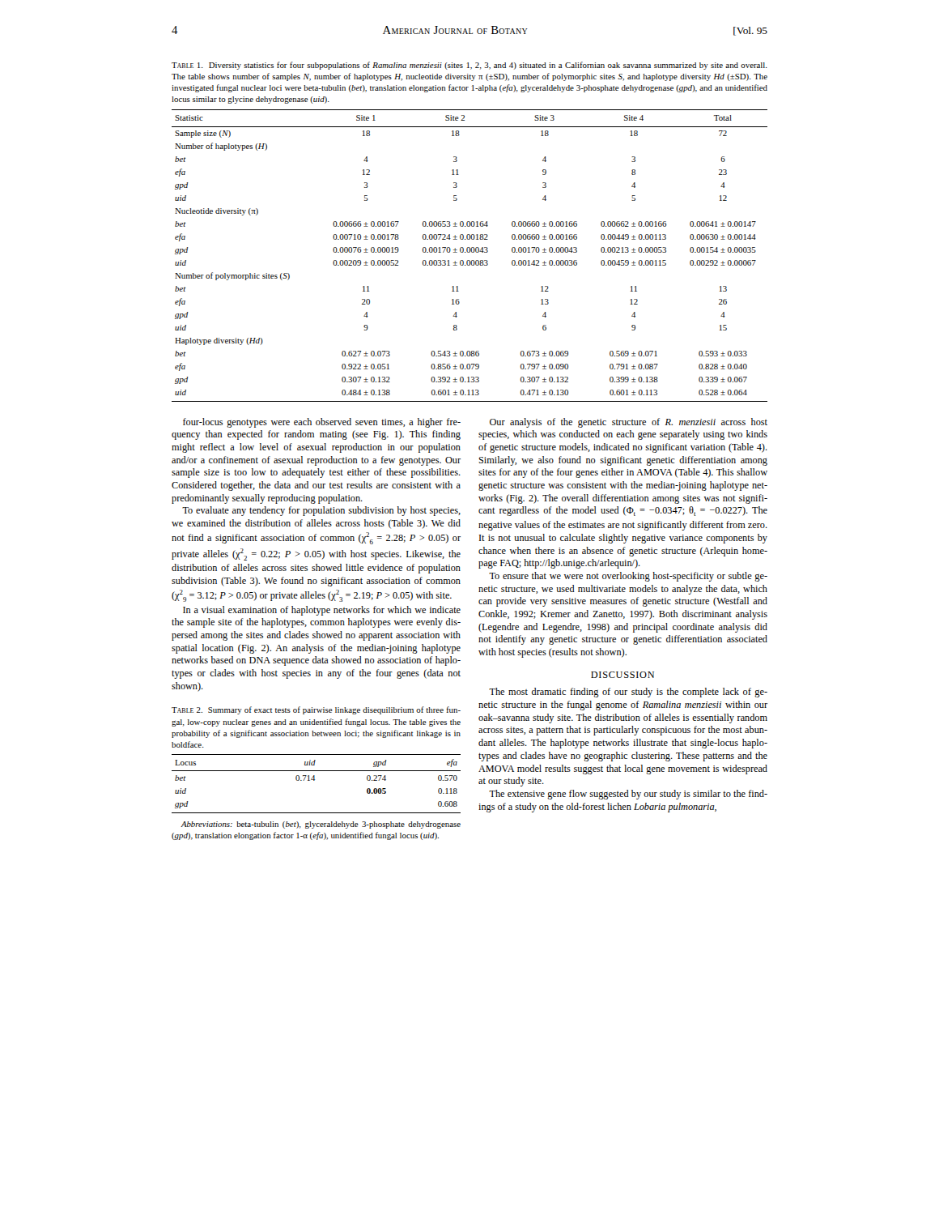4
American Journal of Botany
[Vol. 95
Table 1. Diversity statistics for four subpopulations of Ramalina menziesii (sites 1, 2, 3, and 4) situated in a Californian oak savanna summarized by site and overall. The table shows number of samples N, number of haplotypes H, nucleotide diversity π (±SD), number of polymorphic sites S, and haplotype diversity Hd (±SD). The investigated fungal nuclear loci were beta-tubulin (bet), translation elongation factor 1-alpha (efa), glyceraldehyde 3-phosphate dehydrogenase (gpd), and an unidentified locus similar to glycine dehydrogenase (uid).
| Statistic | Site 1 | Site 2 | Site 3 | Site 4 | Total |
| --- | --- | --- | --- | --- | --- |
| Sample size ( N ) | 18 | 18 | 18 | 18 | 72 |
| Number of haplotypes ( H ) | | | | | |
| bet | 4 | 3 | 4 | 3 | 6 |
| efa | 12 | 11 | 9 | 8 | 23 |
| gpd | 3 | 3 | 3 | 4 | 4 |
| uid | 5 | 5 | 4 | 5 | 12 |
| Nucleotide diversity (π) | | | | | |
| bet | 0.00666 ± 0.00167 | 0.00653 ± 0.00164 | 0.00660 ± 0.00166 | 0.00662 ± 0.00166 | 0.00641 ± 0.00147 |
| efa | 0.00710 ± 0.00178 | 0.00724 ± 0.00182 | 0.00660 ± 0.00166 | 0.00449 ± 0.00113 | 0.00630 ± 0.00144 |
| gpd | 0.00076 ± 0.00019 | 0.00170 ± 0.00043 | 0.00170 ± 0.00043 | 0.00213 ± 0.00053 | 0.00154 ± 0.00035 |
| uid | 0.00209 ± 0.00052 | 0.00331 ± 0.00083 | 0.00142 ± 0.00036 | 0.00459 ± 0.00115 | 0.00292 ± 0.00067 |
| Number of polymorphic sites ( S ) | | | | | |
| bet | 11 | 11 | 12 | 11 | 13 |
| efa | 20 | 16 | 13 | 12 | 26 |
| gpd | 4 | 4 | 4 | 4 | 4 |
| uid | 9 | 8 | 6 | 9 | 15 |
| Haplotype diversity ( Hd ) | | | | | |
| bet | 0.627 ± 0.073 | 0.543 ± 0.086 | 0.673 ± 0.069 | 0.569 ± 0.071 | 0.593 ± 0.033 |
| efa | 0.922 ± 0.051 | 0.856 ± 0.079 | 0.797 ± 0.090 | 0.791 ± 0.087 | 0.828 ± 0.040 |
| gpd | 0.307 ± 0.132 | 0.392 ± 0.133 | 0.307 ± 0.132 | 0.399 ± 0.138 | 0.339 ± 0.067 |
| uid | 0.484 ± 0.138 | 0.601 ± 0.113 | 0.471 ± 0.130 | 0.601 ± 0.113 | 0.528 ± 0.064 |
four-locus genotypes were each observed seven times, a higher frequency than expected for random mating (see Fig. 1). This finding might reflect a low level of asexual reproduction in our population and/or a confinement of asexual reproduction to a few genotypes. Our sample size is too low to adequately test either of these possibilities. Considered together, the data and our test results are consistent with a predominantly sexually reproducing population.
To evaluate any tendency for population subdivision by host species, we examined the distribution of alleles across hosts (Table 3). We did not find a significant association of common (χ26 = 2.28; P > 0.05) or private alleles (χ22 = 0.22; P > 0.05) with host species. Likewise, the distribution of alleles across sites showed little evidence of population subdivision (Table 3). We found no significant association of common (χ29 = 3.12; P > 0.05) or private alleles (χ23 = 2.19; P > 0.05) with site.
In a visual examination of haplotype networks for which we indicate the sample site of the haplotypes, common haplotypes were evenly dispersed among the sites and clades showed no apparent association with spatial location (Fig. 2). An analysis of the median-joining haplotype networks based on DNA sequence data showed no association of haplotypes or clades with host species in any of the four genes (data not shown).
Table 2. Summary of exact tests of pairwise linkage disequilibrium of three fungal, low-copy nuclear genes and an unidentified fungal locus. The table gives the probability of a significant association between loci; the significant linkage is in boldface.
| Locus | uid | gpd | efa |
| --- | --- | --- | --- |
| bet | 0.714 | 0.274 | 0.570 |
| uid | | 0.005 | 0.118 |
| gpd | | | 0.608 |
Abbreviations: beta-tubulin (bet), glyceraldehyde 3-phosphate dehydrogenase (gpd), translation elongation factor 1-α (efa), unidentified fungal locus (uid).
Our analysis of the genetic structure of R. menziesii across host species, which was conducted on each gene separately using two kinds of genetic structure models, indicated no significant variation (Table 4). Similarly, we also found no significant genetic differentiation among sites for any of the four genes either in AMOVA (Table 4). This shallow genetic structure was consistent with the median-joining haplotype networks (Fig. 2). The overall differentiation among sites was not significant regardless of the model used (Φt = −0.0347; θt = −0.0227). The negative values of the estimates are not significantly different from zero. It is not unusual to calculate slightly negative variance components by chance when there is an absence of genetic structure (Arlequin homepage FAQ; http://lgb.unige.ch/arlequin/).
To ensure that we were not overlooking host-specificity or subtle genetic structure, we used multivariate models to analyze the data, which can provide very sensitive measures of genetic structure (Westfall and Conkle, 1992; Kremer and Zanetto, 1997). Both discriminant analysis (Legendre and Legendre, 1998) and principal coordinate analysis did not identify any genetic structure or genetic differentiation associated with host species (results not shown).
DISCUSSION
The most dramatic finding of our study is the complete lack of genetic structure in the fungal genome of Ramalina menziesii within our oak–savanna study site. The distribution of alleles is essentially random across sites, a pattern that is particularly conspicuous for the most abundant alleles. The haplotype networks illustrate that single-locus haplotypes and clades have no geographic clustering. These patterns and the AMOVA model results suggest that local gene movement is widespread at our study site.
The extensive gene flow suggested by our study is similar to the findings of a study on the old-forest lichen Lobaria pulmonaria,